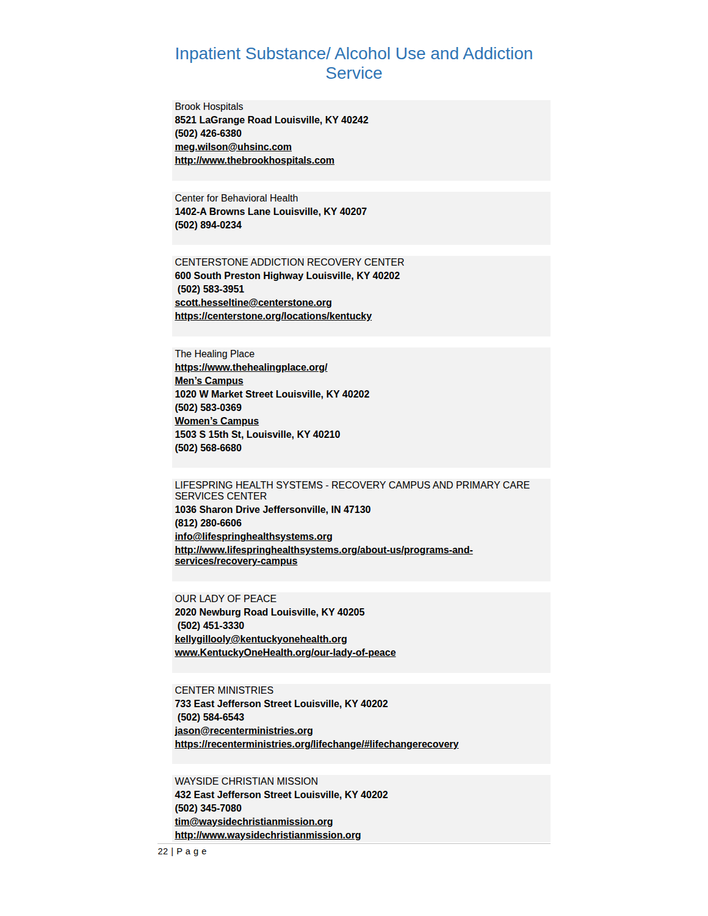Inpatient Substance/ Alcohol Use and Addiction Service
Brook Hospitals
8521 LaGrange Road Louisville, KY 40242
(502) 426-6380
meg.wilson@uhsinc.com
http://www.thebrookhospitals.com
Center for Behavioral Health
1402-A Browns Lane Louisville, KY 40207
(502) 894-0234
CENTERSTONE ADDICTION RECOVERY CENTER
600 South Preston Highway Louisville, KY 40202
(502) 583-3951
scott.hesseltine@centerstone.org
https://centerstone.org/locations/kentucky
The Healing Place
https://www.thehealingplace.org/
Men’s Campus
1020 W Market Street Louisville, KY 40202
(502) 583-0369
Women’s Campus
1503 S 15th St, Louisville, KY 40210
(502) 568-6680
LIFESPRING HEALTH SYSTEMS - RECOVERY CAMPUS AND PRIMARY CARE SERVICES CENTER
1036 Sharon Drive Jeffersonville, IN 47130
(812) 280-6606
info@lifespringhealthsystems.org
http://www.lifespringhealthsystems.org/about-us/programs-and-services/recovery-campus
OUR LADY OF PEACE
2020 Newburg Road Louisville, KY 40205
(502) 451-3330
kellygillooly@kentuckyonehealth.org
www.KentuckyOneHealth.org/our-lady-of-peace
CENTER MINISTRIES
733 East Jefferson Street Louisville, KY 40202
(502) 584-6543
jason@recenterministries.org
https://recenterministries.org/lifechange/#lifechangerecovery
WAYSIDE CHRISTIAN MISSION
432 East Jefferson Street Louisville, KY 40202
(502) 345-7080
tim@waysidechristianmission.org
http://www.waysidechristianmission.org
22 | P a g e